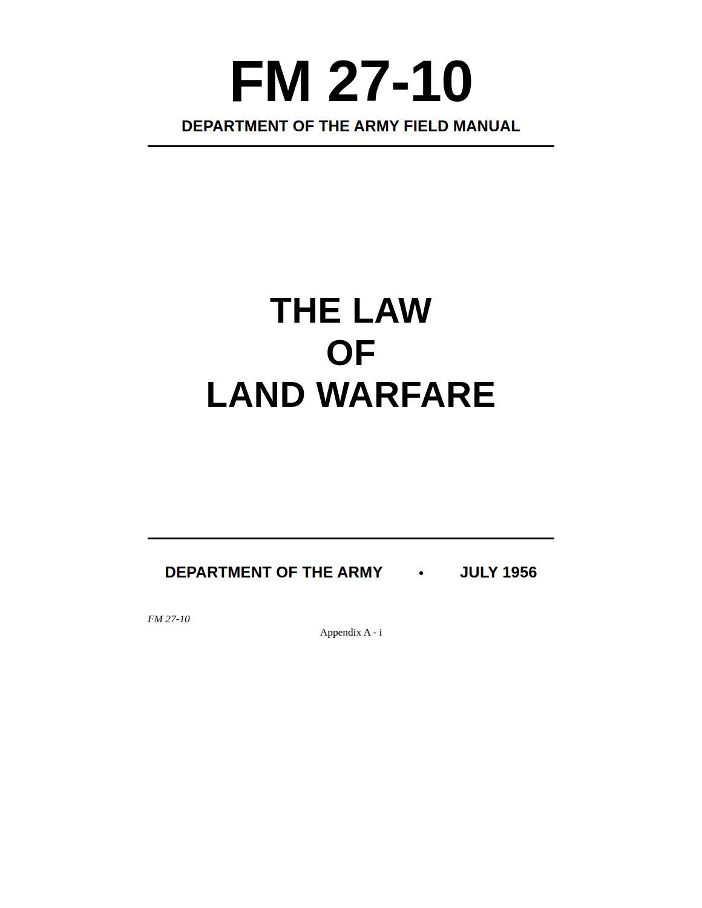FM 27-10
DEPARTMENT OF THE ARMY FIELD MANUAL
THE LAW
OF
LAND WARFARE
DEPARTMENT OF THE ARMY • JULY 1956
FM 27-10
Appendix A - i